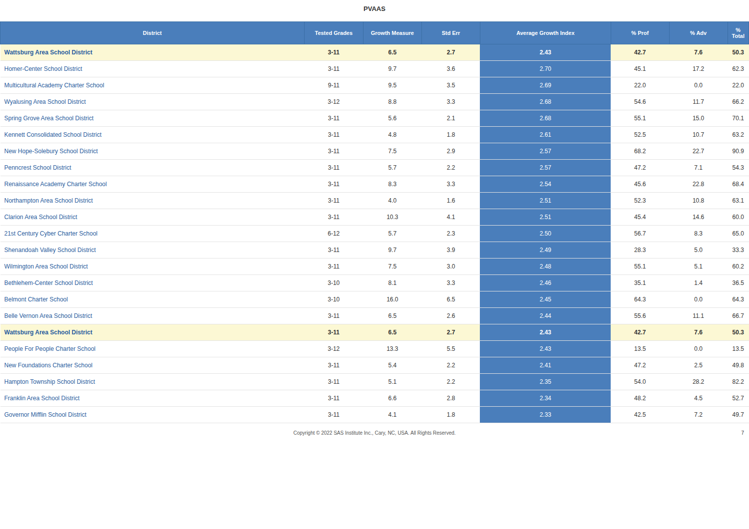PVAAS
| District | Tested Grades | Growth Measure | Std Err | Average Growth Index | % Prof | % Adv | % Total |
| --- | --- | --- | --- | --- | --- | --- | --- |
| Wattsburg Area School District | 3-11 | 6.5 | 2.7 | 2.43 | 42.7 | 7.6 | 50.3 |
| Homer-Center School District | 3-11 | 9.7 | 3.6 | 2.70 | 45.1 | 17.2 | 62.3 |
| Multicultural Academy Charter School | 9-11 | 9.5 | 3.5 | 2.69 | 22.0 | 0.0 | 22.0 |
| Wyalusing Area School District | 3-12 | 8.8 | 3.3 | 2.68 | 54.6 | 11.7 | 66.2 |
| Spring Grove Area School District | 3-11 | 5.6 | 2.1 | 2.68 | 55.1 | 15.0 | 70.1 |
| Kennett Consolidated School District | 3-11 | 4.8 | 1.8 | 2.61 | 52.5 | 10.7 | 63.2 |
| New Hope-Solebury School District | 3-11 | 7.5 | 2.9 | 2.57 | 68.2 | 22.7 | 90.9 |
| Penncrest School District | 3-11 | 5.7 | 2.2 | 2.57 | 47.2 | 7.1 | 54.3 |
| Renaissance Academy Charter School | 3-11 | 8.3 | 3.3 | 2.54 | 45.6 | 22.8 | 68.4 |
| Northampton Area School District | 3-11 | 4.0 | 1.6 | 2.51 | 52.3 | 10.8 | 63.1 |
| Clarion Area School District | 3-11 | 10.3 | 4.1 | 2.51 | 45.4 | 14.6 | 60.0 |
| 21st Century Cyber Charter School | 6-12 | 5.7 | 2.3 | 2.50 | 56.7 | 8.3 | 65.0 |
| Shenandoah Valley School District | 3-11 | 9.7 | 3.9 | 2.49 | 28.3 | 5.0 | 33.3 |
| Wilmington Area School District | 3-11 | 7.5 | 3.0 | 2.48 | 55.1 | 5.1 | 60.2 |
| Bethlehem-Center School District | 3-10 | 8.1 | 3.3 | 2.46 | 35.1 | 1.4 | 36.5 |
| Belmont Charter School | 3-10 | 16.0 | 6.5 | 2.45 | 64.3 | 0.0 | 64.3 |
| Belle Vernon Area School District | 3-11 | 6.5 | 2.6 | 2.44 | 55.6 | 11.1 | 66.7 |
| Wattsburg Area School District | 3-11 | 6.5 | 2.7 | 2.43 | 42.7 | 7.6 | 50.3 |
| People For People Charter School | 3-12 | 13.3 | 5.5 | 2.43 | 13.5 | 0.0 | 13.5 |
| New Foundations Charter School | 3-11 | 5.4 | 2.2 | 2.41 | 47.2 | 2.5 | 49.8 |
| Hampton Township School District | 3-11 | 5.1 | 2.2 | 2.35 | 54.0 | 28.2 | 82.2 |
| Franklin Area School District | 3-11 | 6.6 | 2.8 | 2.34 | 48.2 | 4.5 | 52.7 |
| Governor Mifflin School District | 3-11 | 4.1 | 1.8 | 2.33 | 42.5 | 7.2 | 49.7 |
Copyright © 2022 SAS Institute Inc., Cary, NC, USA. All Rights Reserved. 7